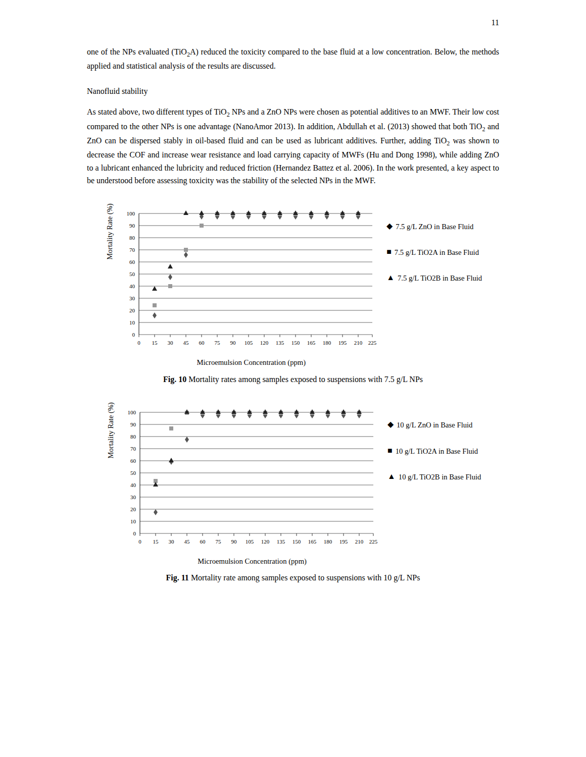11
one of the NPs evaluated (TiO2A) reduced the toxicity compared to the base fluid at a low concentration. Below, the methods applied and statistical analysis of the results are discussed.
Nanofluid stability
As stated above, two different types of TiO2 NPs and a ZnO NPs were chosen as potential additives to an MWF. Their low cost compared to the other NPs is one advantage (NanoAmor 2013). In addition, Abdullah et al. (2013) showed that both TiO2 and ZnO can be dispersed stably in oil-based fluid and can be used as lubricant additives. Further, adding TiO2 was shown to decrease the COF and increase wear resistance and load carrying capacity of MWFs (Hu and Dong 1998), while adding ZnO to a lubricant enhanced the lubricity and reduced friction (Hernandez Battez et al. 2006). In the work presented, a key aspect to be understood before assessing toxicity was the stability of the selected NPs in the MWF.
Mortality Rate (%)
100 90 80 70 60 50 40 30 20 10 0 0 15 30 45 60 75 90 105 120 135 150 165 180 195 210 225
Microemulsion Concentration (ppm)
◆7.5 g/L ZnO in Base Fluid
■7.5 g/L TiO2A in Base Fluid
▲7.5 g/L TiO2B in Base Fluid
Fig. 10 Mortality rates among samples exposed to suspensions with 7.5 g/L NPs
Mortality Rate (%)
100 90 80 70 60 50 40 30 20 10 0 0 15 30 45 60 75 90 105 120 135 150 165 180 195 210 225
Microemulsion Concentration (ppm)
◆10 g/L ZnO in Base Fluid
■10 g/L TiO2A in Base Fluid
▲10 g/L TiO2B in Base Fluid
Fig. 11 Mortality rate among samples exposed to suspensions with 10 g/L NPs